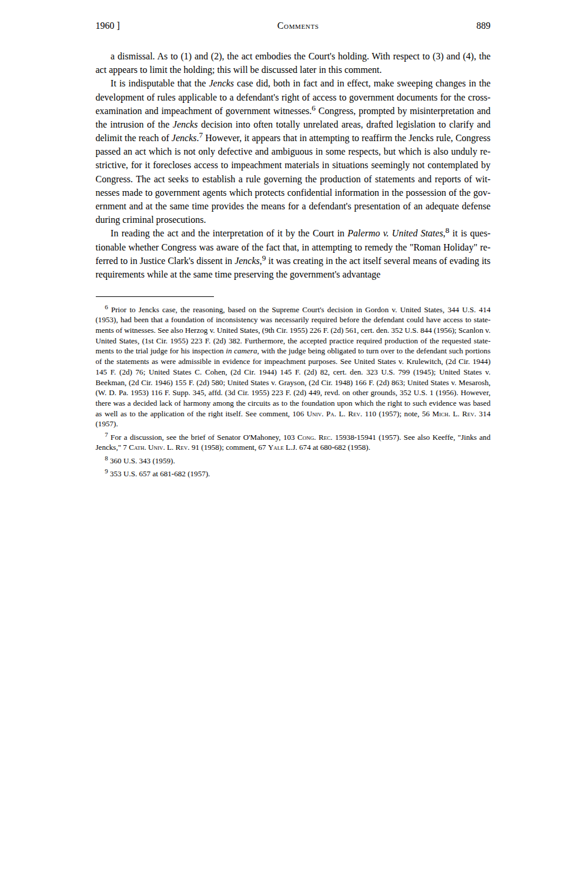1960 ] Comments 889
a dismissal. As to (1) and (2), the act embodies the Court's holding. With respect to (3) and (4), the act appears to limit the holding; this will be discussed later in this comment.
It is indisputable that the Jencks case did, both in fact and in effect, make sweeping changes in the development of rules applicable to a defendant's right of access to government documents for the cross-examination and impeachment of government witnesses.6 Congress, prompted by misinterpretation and the intrusion of the Jencks decision into often totally unrelated areas, drafted legislation to clarify and delimit the reach of Jencks.7 However, it appears that in attempting to reaffirm the Jencks rule, Congress passed an act which is not only defective and ambiguous in some respects, but which is also unduly restrictive, for it forecloses access to impeachment materials in situations seemingly not contemplated by Congress. The act seeks to establish a rule governing the production of statements and reports of witnesses made to government agents which protects confidential information in the possession of the government and at the same time provides the means for a defendant's presentation of an adequate defense during criminal prosecutions.
In reading the act and the interpretation of it by the Court in Palermo v. United States,8 it is questionable whether Congress was aware of the fact that, in attempting to remedy the "Roman Holiday" referred to in Justice Clark's dissent in Jencks,9 it was creating in the act itself several means of evading its requirements while at the same time preserving the government's advantage
6 Prior to Jencks case, the reasoning, based on the Supreme Court's decision in Gordon v. United States, 344 U.S. 414 (1953), had been that a foundation of inconsistency was necessarily required before the defendant could have access to statements of witnesses. See also Herzog v. United States, (9th Cir. 1955) 226 F. (2d) 561, cert. den. 352 U.S. 844 (1956); Scanlon v. United States, (1st Cir. 1955) 223 F. (2d) 382. Furthermore, the accepted practice required production of the requested statements to the trial judge for his inspection in camera, with the judge being obligated to turn over to the defendant such portions of the statements as were admissible in evidence for impeachment purposes. See United States v. Krulewitch, (2d Cir. 1944) 145 F. (2d) 76; United States C. Cohen, (2d Cir. 1944) 145 F. (2d) 82, cert. den. 323 U.S. 799 (1945); United States v. Beekman, (2d Cir. 1946) 155 F. (2d) 580; United States v. Grayson, (2d Cir. 1948) 166 F. (2d) 863; United States v. Mesarosh, (W. D. Pa. 1953) 116 F. Supp. 345, affd. (3d Cir. 1955) 223 F. (2d) 449, revd. on other grounds, 352 U.S. 1 (1956). However, there was a decided lack of harmony among the circuits as to the foundation upon which the right to such evidence was based as well as to the application of the right itself. See comment, 106 Univ. Pa. L. Rev. 110 (1957); note, 56 Mich. L. Rev. 314 (1957).
7 For a discussion, see the brief of Senator O'Mahoney, 103 Cong. Rec. 15938-15941 (1957). See also Keeffe, "Jinks and Jencks," 7 Cath. Univ. L. Rev. 91 (1958); comment, 67 Yale L.J. 674 at 680-682 (1958).
8 360 U.S. 343 (1959).
9 353 U.S. 657 at 681-682 (1957).